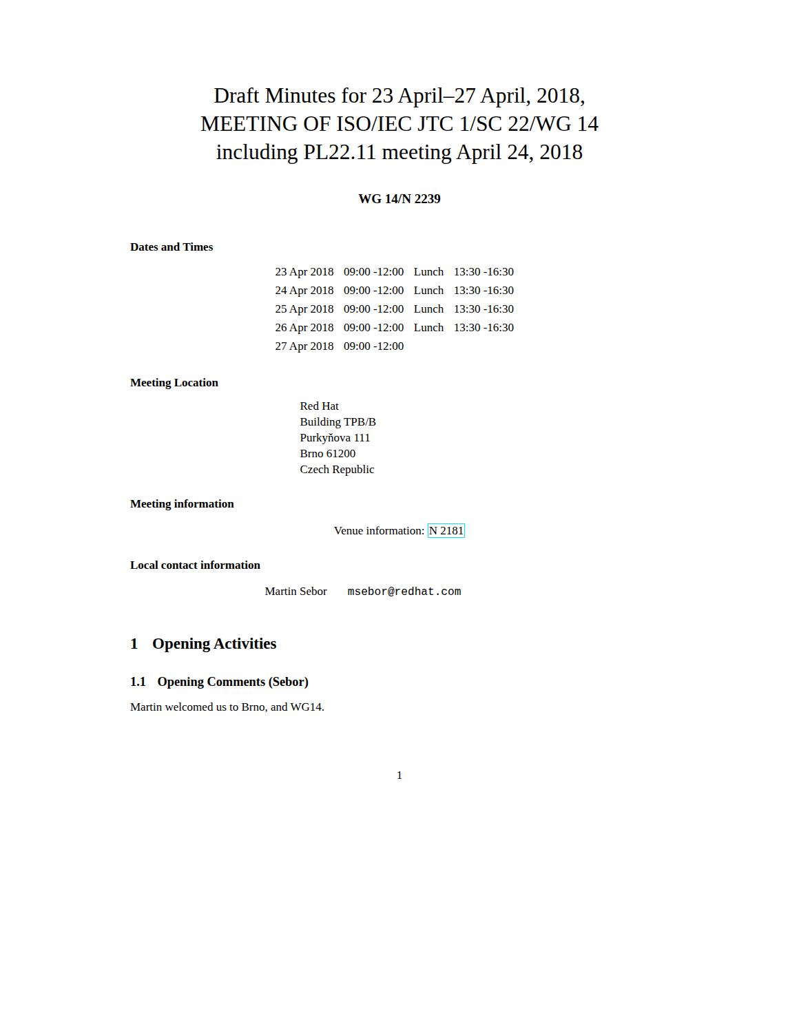Draft Minutes for 23 April–27 April, 2018,
MEETING OF ISO/IEC JTC 1/SC 22/WG 14
including PL22.11 meeting April 24, 2018
WG 14/N 2239
Dates and Times
| 23 Apr 2018 | 09:00 -12:00 | Lunch | 13:30 -16:30 |
| 24 Apr 2018 | 09:00 -12:00 | Lunch | 13:30 -16:30 |
| 25 Apr 2018 | 09:00 -12:00 | Lunch | 13:30 -16:30 |
| 26 Apr 2018 | 09:00 -12:00 | Lunch | 13:30 -16:30 |
| 27 Apr 2018 | 09:00 -12:00 | | |
Meeting Location
Red Hat
Building TPB/B
Purkyňova 111
Brno 61200
Czech Republic
Meeting information
Venue information: N 2181
Local contact information
Martin Sebor msebor@redhat.com
1 Opening Activities
1.1 Opening Comments (Sebor)
Martin welcomed us to Brno, and WG14.
1